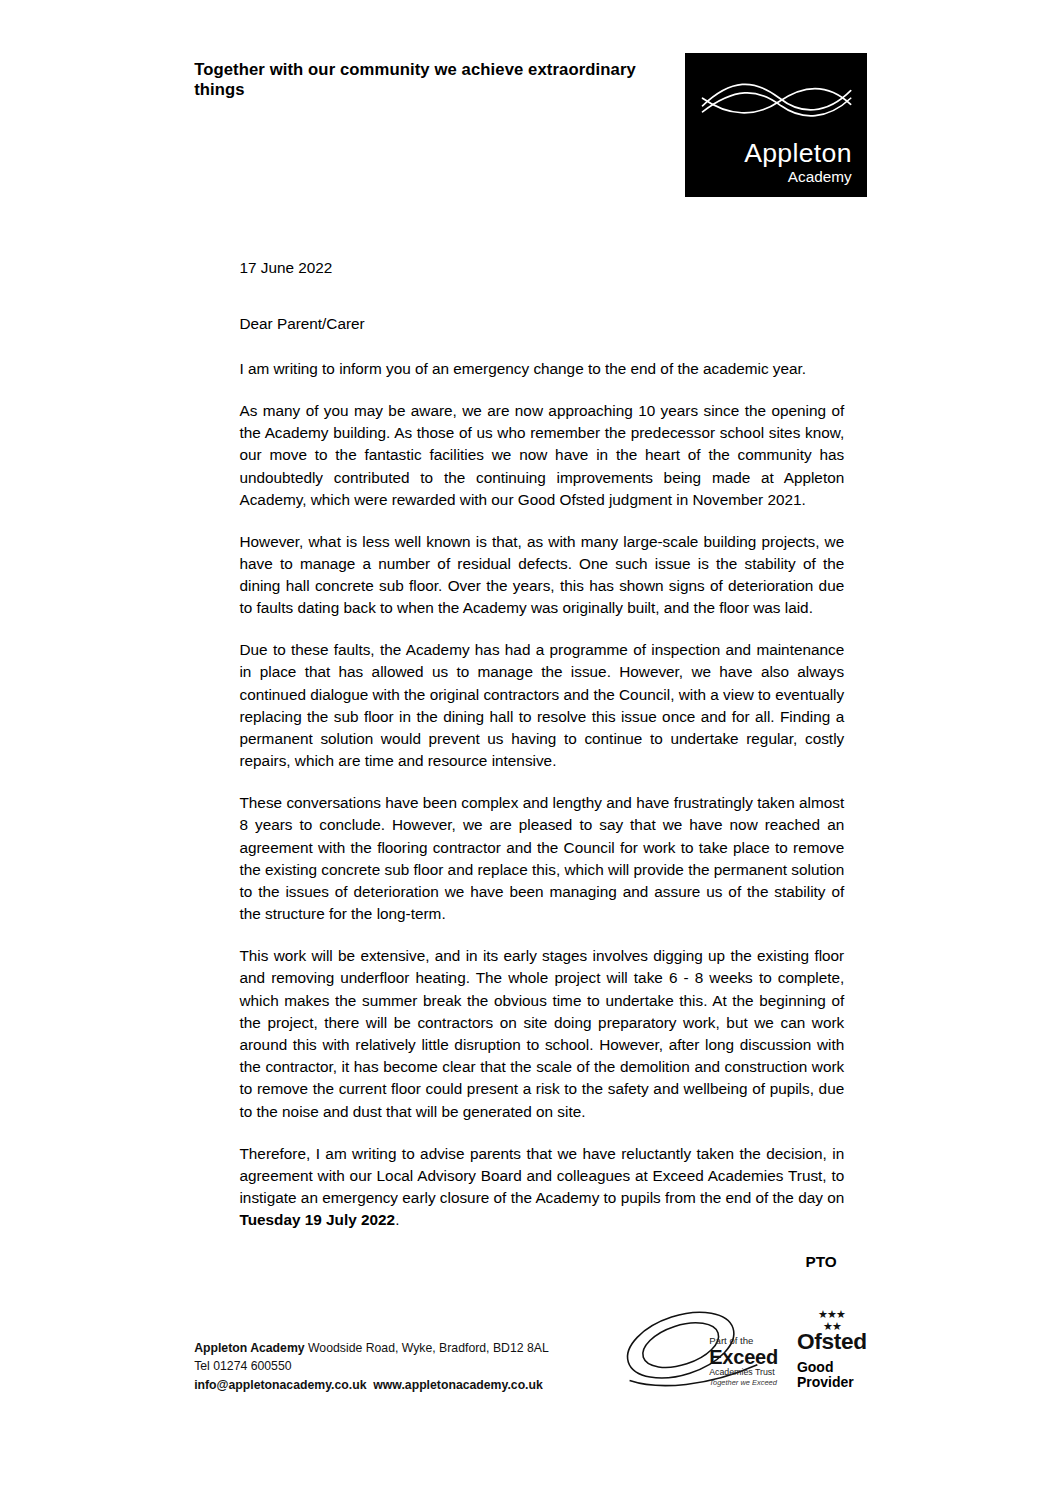Together with our community we achieve extraordinary things
Appleton Academy
17 June 2022
Dear Parent/Carer
I am writing to inform you of an emergency change to the end of the academic year.
As many of you may be aware, we are now approaching 10 years since the opening of the Academy building. As those of us who remember the predecessor school sites know, our move to the fantastic facilities we now have in the heart of the community has undoubtedly contributed to the continuing improvements being made at Appleton Academy, which were rewarded with our Good Ofsted judgment in November 2021.
However, what is less well known is that, as with many large-scale building projects, we have to manage a number of residual defects. One such issue is the stability of the dining hall concrete sub floor. Over the years, this has shown signs of deterioration due to faults dating back to when the Academy was originally built, and the floor was laid.
Due to these faults, the Academy has had a programme of inspection and maintenance in place that has allowed us to manage the issue. However, we have also always continued dialogue with the original contractors and the Council, with a view to eventually replacing the sub floor in the dining hall to resolve this issue once and for all. Finding a permanent solution would prevent us having to continue to undertake regular, costly repairs, which are time and resource intensive.
These conversations have been complex and lengthy and have frustratingly taken almost 8 years to conclude. However, we are pleased to say that we have now reached an agreement with the flooring contractor and the Council for work to take place to remove the existing concrete sub floor and replace this, which will provide the permanent solution to the issues of deterioration we have been managing and assure us of the stability of the structure for the long-term.
This work will be extensive, and in its early stages involves digging up the existing floor and removing underfloor heating. The whole project will take 6 - 8 weeks to complete, which makes the summer break the obvious time to undertake this. At the beginning of the project, there will be contractors on site doing preparatory work, but we can work around this with relatively little disruption to school. However, after long discussion with the contractor, it has become clear that the scale of the demolition and construction work to remove the current floor could present a risk to the safety and wellbeing of pupils, due to the noise and dust that will be generated on site.
Therefore, I am writing to advise parents that we have reluctantly taken the decision, in agreement with our Local Advisory Board and colleagues at Exceed Academies Trust, to instigate an emergency early closure of the Academy to pupils from the end of the day on Tuesday 19 July 2022.
PTO
Appleton Academy Woodside Road, Wyke, Bradford, BD12 8AL
Tel 01274 600550
info@appletonacademy.co.uk www.appletonacademy.co.uk
Part of the Exceed Academies Trust Together we Exceed
★★★
★★ Ofsted Good Provider